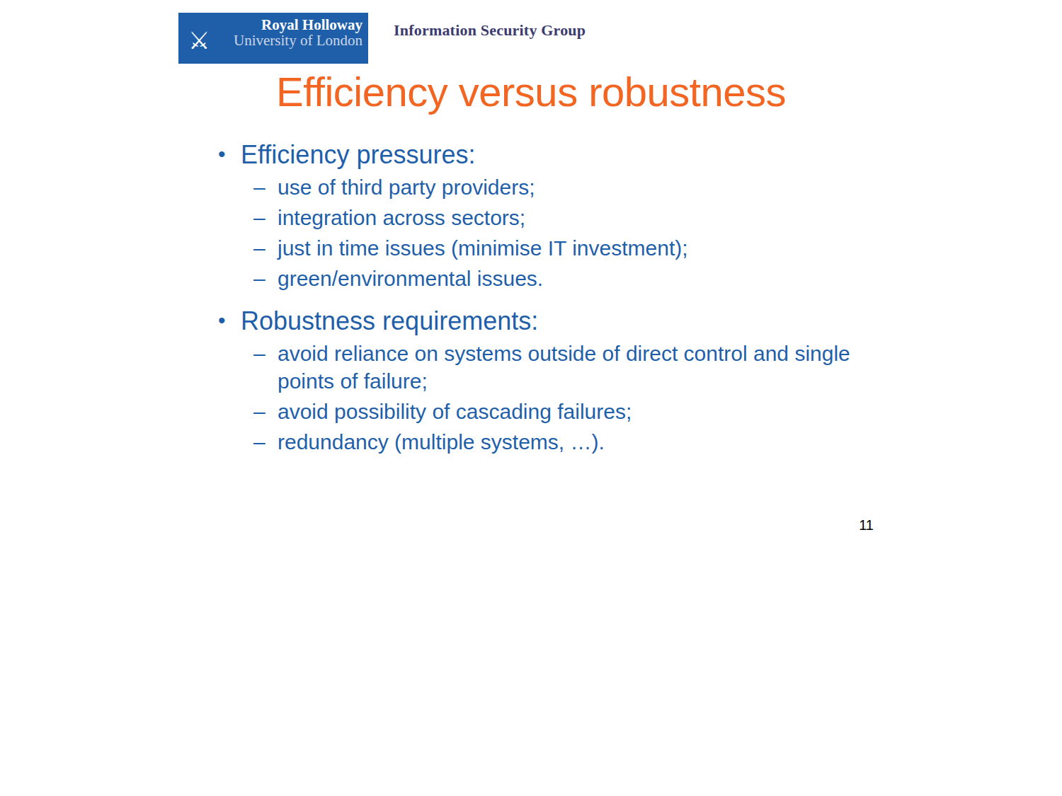Royal Holloway
University of London
⚔
Information Security Group
Efficiency versus robustness
•Efficiency pressures:
–use of third party providers;
–integration across sectors;
–just in time issues (minimise IT investment);
–green/environmental issues.
•Robustness requirements:
–avoid reliance on systems outside of direct control and single points of failure;
–avoid possibility of cascading failures;
–redundancy (multiple systems, …).
11